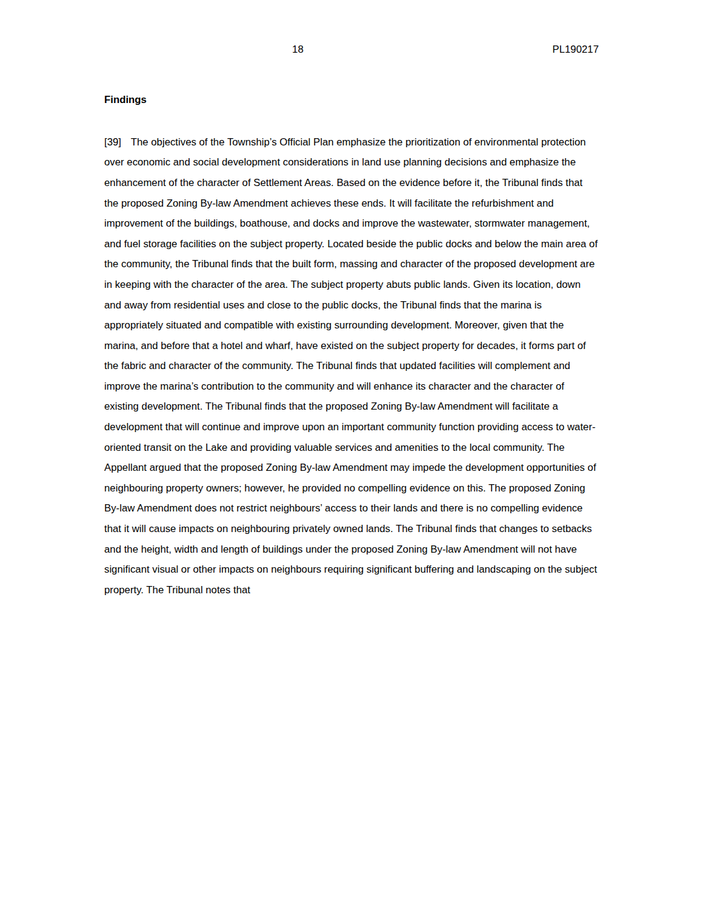18 PL190217
Findings
[39] The objectives of the Township’s Official Plan emphasize the prioritization of environmental protection over economic and social development considerations in land use planning decisions and emphasize the enhancement of the character of Settlement Areas. Based on the evidence before it, the Tribunal finds that the proposed Zoning By-law Amendment achieves these ends. It will facilitate the refurbishment and improvement of the buildings, boathouse, and docks and improve the wastewater, stormwater management, and fuel storage facilities on the subject property. Located beside the public docks and below the main area of the community, the Tribunal finds that the built form, massing and character of the proposed development are in keeping with the character of the area. The subject property abuts public lands. Given its location, down and away from residential uses and close to the public docks, the Tribunal finds that the marina is appropriately situated and compatible with existing surrounding development. Moreover, given that the marina, and before that a hotel and wharf, have existed on the subject property for decades, it forms part of the fabric and character of the community. The Tribunal finds that updated facilities will complement and improve the marina’s contribution to the community and will enhance its character and the character of existing development. The Tribunal finds that the proposed Zoning By-law Amendment will facilitate a development that will continue and improve upon an important community function providing access to water-oriented transit on the Lake and providing valuable services and amenities to the local community. The Appellant argued that the proposed Zoning By-law Amendment may impede the development opportunities of neighbouring property owners; however, he provided no compelling evidence on this. The proposed Zoning By-law Amendment does not restrict neighbours’ access to their lands and there is no compelling evidence that it will cause impacts on neighbouring privately owned lands. The Tribunal finds that changes to setbacks and the height, width and length of buildings under the proposed Zoning By-law Amendment will not have significant visual or other impacts on neighbours requiring significant buffering and landscaping on the subject property. The Tribunal notes that